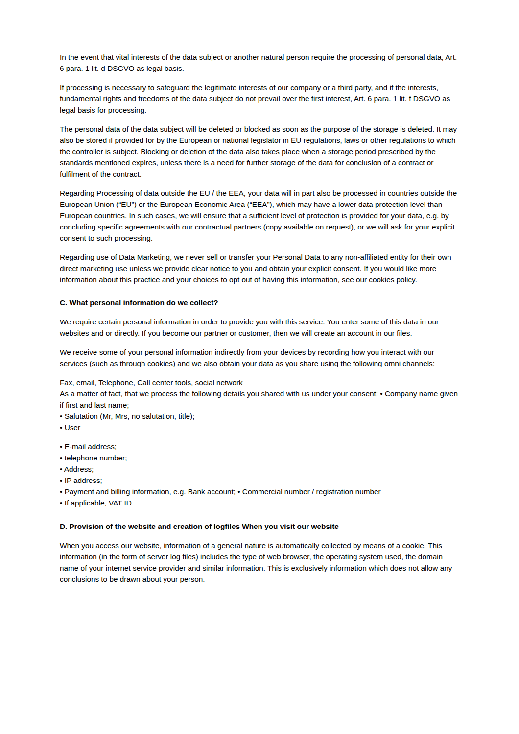In the event that vital interests of the data subject or another natural person require the processing of personal data, Art. 6 para. 1 lit. d DSGVO as legal basis.
If processing is necessary to safeguard the legitimate interests of our company or a third party, and if the interests, fundamental rights and freedoms of the data subject do not prevail over the first interest, Art. 6 para. 1 lit. f DSGVO as legal basis for processing.
The personal data of the data subject will be deleted or blocked as soon as the purpose of the storage is deleted. It may also be stored if provided for by the European or national legislator in EU regulations, laws or other regulations to which the controller is subject. Blocking or deletion of the data also takes place when a storage period prescribed by the standards mentioned expires, unless there is a need for further storage of the data for conclusion of a contract or fulfilment of the contract.
Regarding Processing of data outside the EU / the EEA, your data will in part also be processed in countries outside the European Union (“EU”) or the European Economic Area (“EEA”), which may have a lower data protection level than European countries. In such cases, we will ensure that a sufficient level of protection is provided for your data, e.g. by concluding specific agreements with our contractual partners (copy available on request), or we will ask for your explicit consent to such processing.
Regarding use of Data Marketing, we never sell or transfer your Personal Data to any non-affiliated entity for their own direct marketing use unless we provide clear notice to you and obtain your explicit consent. If you would like more information about this practice and your choices to opt out of having this information, see our cookies policy.
C. What personal information do we collect?
We require certain personal information in order to provide you with this service. You enter some of this data in our websites and or directly. If you become our partner or customer, then we will create an account in our files.
We receive some of your personal information indirectly from your devices by recording how you interact with our services (such as through cookies) and we also obtain your data as you share using the following omni channels:
Fax, email, Telephone, Call center tools, social network
As a matter of fact, that we process the following details you shared with us under your consent: • Company name given if first and last name;
• Salutation (Mr, Mrs, no salutation, title);
• User
• E-mail address;
• telephone number;
• Address;
• IP address;
• Payment and billing information, e.g. Bank account; • Commercial number / registration number
• If applicable, VAT ID
D. Provision of the website and creation of logfiles When you visit our website
When you access our website, information of a general nature is automatically collected by means of a cookie. This information (in the form of server log files) includes the type of web browser, the operating system used, the domain name of your internet service provider and similar information. This is exclusively information which does not allow any conclusions to be drawn about your person.